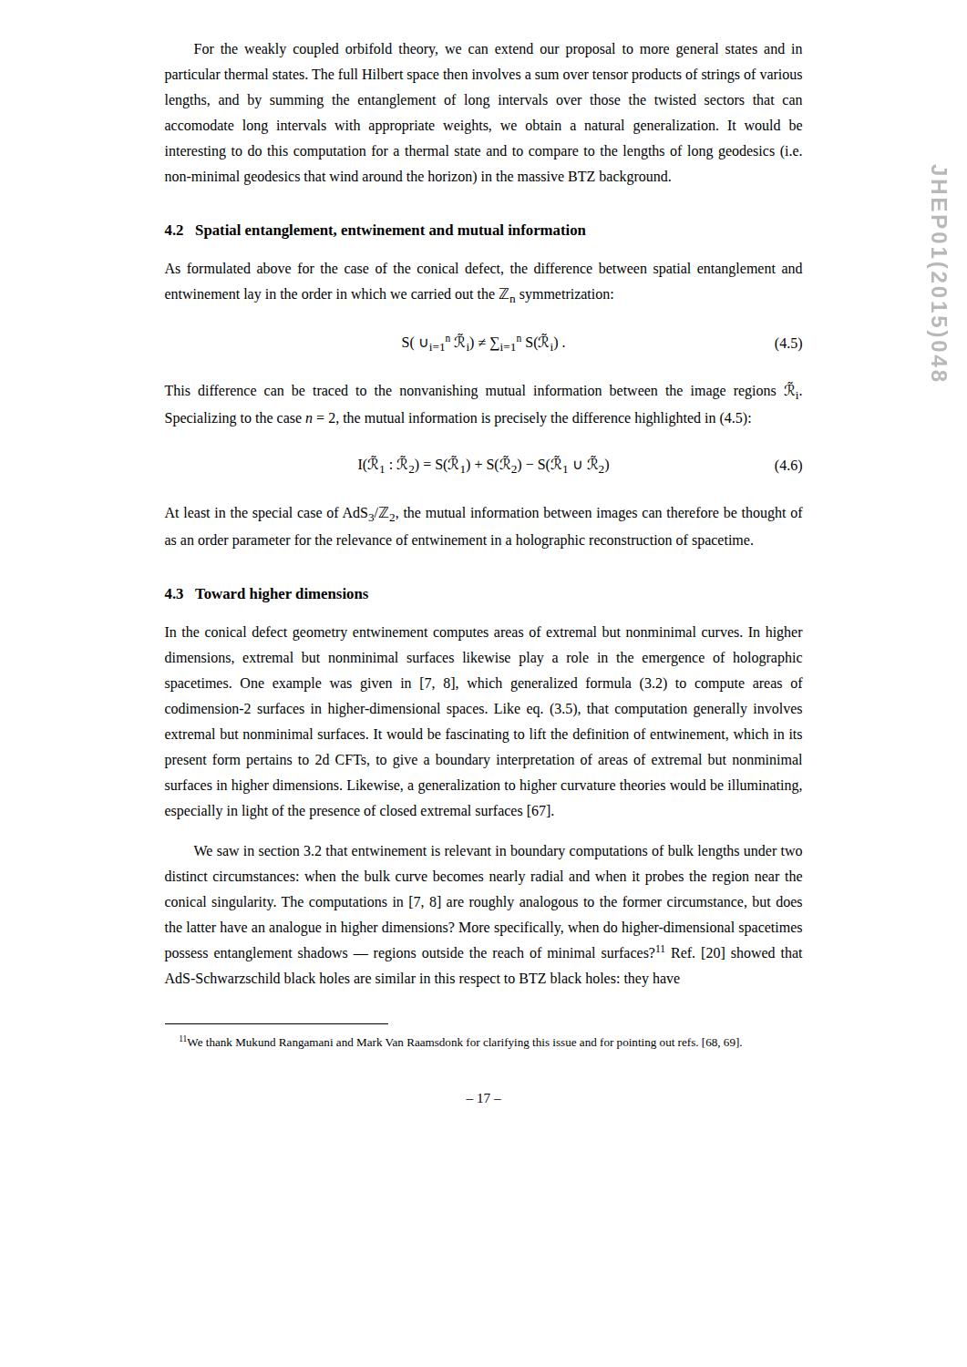JHEP01(2015)048
For the weakly coupled orbifold theory, we can extend our proposal to more general states and in particular thermal states. The full Hilbert space then involves a sum over tensor products of strings of various lengths, and by summing the entanglement of long intervals over those the twisted sectors that can accomodate long intervals with appropriate weights, we obtain a natural generalization. It would be interesting to do this computation for a thermal state and to compare to the lengths of long geodesics (i.e. non-minimal geodesics that wind around the horizon) in the massive BTZ background.
4.2 Spatial entanglement, entwinement and mutual information
As formulated above for the case of the conical defect, the difference between spatial entanglement and entwinement lay in the order in which we carried out the ℤn symmetrization:
S( ∪i=1n ℛ̃i) ≠ ∑i=1n S(ℛ̃i) . (4.5)
This difference can be traced to the nonvanishing mutual information between the image regions ℛ̃i. Specializing to the case n = 2, the mutual information is precisely the difference highlighted in (4.5):
I(ℛ̃1 : ℛ̃2) = S(ℛ̃1) + S(ℛ̃2) − S(ℛ̃1 ∪ ℛ̃2) (4.6)
At least in the special case of AdS3/ℤ2, the mutual information between images can therefore be thought of as an order parameter for the relevance of entwinement in a holographic reconstruction of spacetime.
4.3 Toward higher dimensions
In the conical defect geometry entwinement computes areas of extremal but nonminimal curves. In higher dimensions, extremal but nonminimal surfaces likewise play a role in the emergence of holographic spacetimes. One example was given in [7, 8], which generalized formula (3.2) to compute areas of codimension-2 surfaces in higher-dimensional spaces. Like eq. (3.5), that computation generally involves extremal but nonminimal surfaces. It would be fascinating to lift the definition of entwinement, which in its present form pertains to 2d CFTs, to give a boundary interpretation of areas of extremal but nonminimal surfaces in higher dimensions. Likewise, a generalization to higher curvature theories would be illuminating, especially in light of the presence of closed extremal surfaces [67].
We saw in section 3.2 that entwinement is relevant in boundary computations of bulk lengths under two distinct circumstances: when the bulk curve becomes nearly radial and when it probes the region near the conical singularity. The computations in [7, 8] are roughly analogous to the former circumstance, but does the latter have an analogue in higher dimensions? More specifically, when do higher-dimensional spacetimes possess entanglement shadows — regions outside the reach of minimal surfaces?11 Ref. [20] showed that AdS-Schwarzschild black holes are similar in this respect to BTZ black holes: they have
11We thank Mukund Rangamani and Mark Van Raamsdonk for clarifying this issue and for pointing out refs. [68, 69].
– 17 –